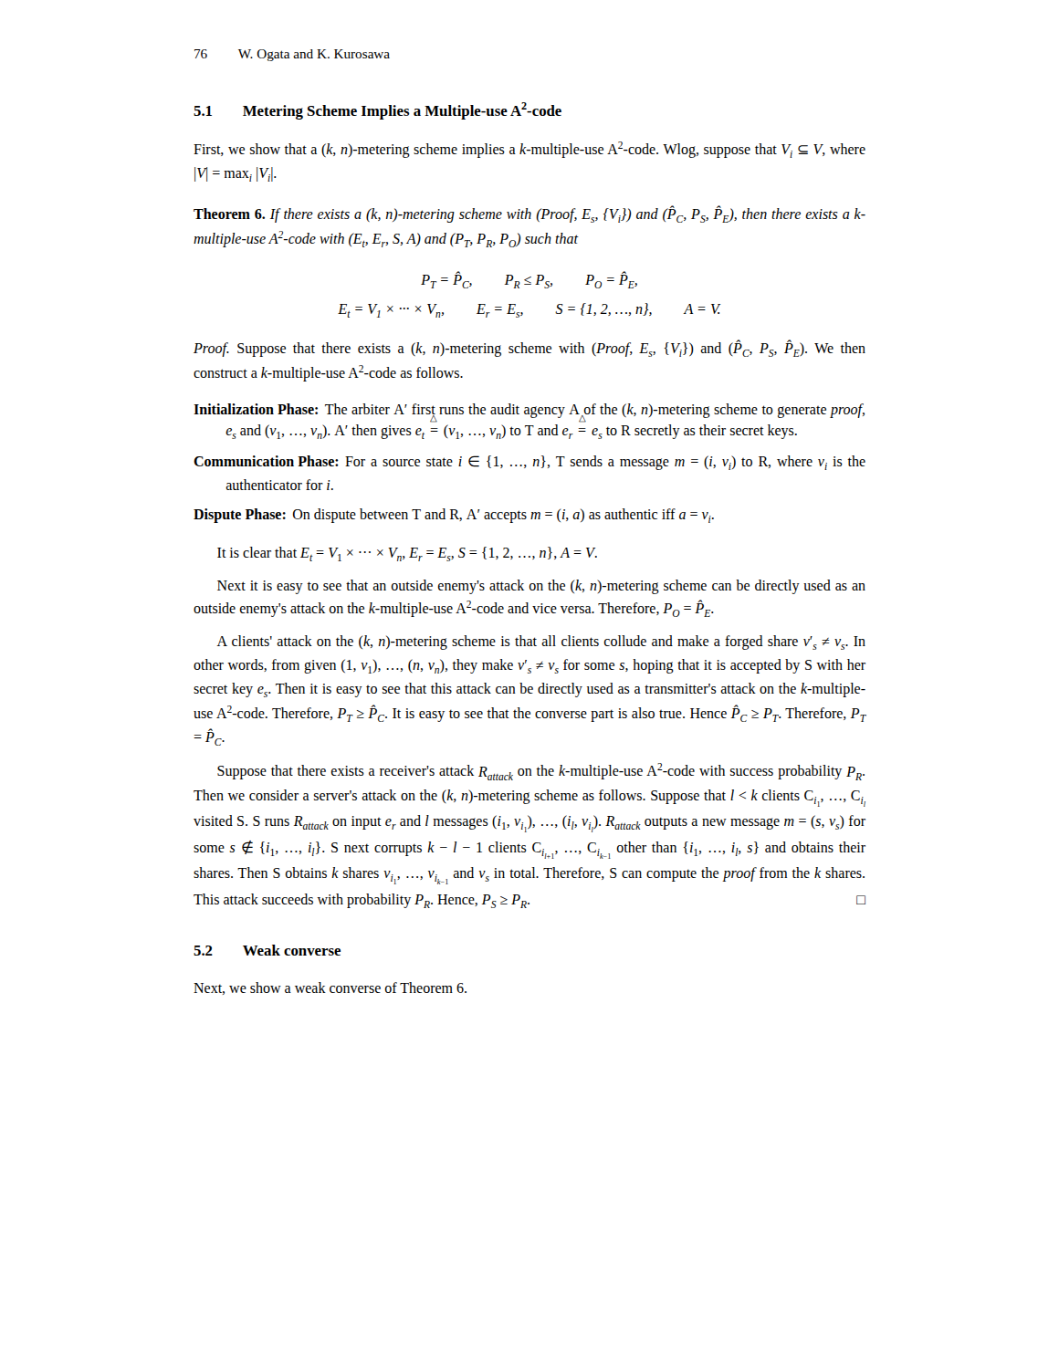76 W. Ogata and K. Kurosawa
5.1 Metering Scheme Implies a Multiple-use A2-code
First, we show that a (k, n)-metering scheme implies a k-multiple-use A2-code. Wlog, suppose that Vi ⊆ V, where |V| = maxi |Vi|.
Theorem 6. If there exists a (k, n)-metering scheme with (Proof, Es, {Vi}) and (P̂C, PS, P̂E), then there exists a k-multiple-use A2-code with (Et, Er, S, A) and (PT, PR, PO) such that
PT = P̂C, PR ≤ PS, PO = P̂E,
Et = V1 × ··· × Vn, Er = Es, S = {1, 2, …, n}, A = V.
Proof. Suppose that there exists a (k, n)-metering scheme with (Proof, Es, {Vi}) and (P̂C, PS, P̂E). We then construct a k-multiple-use A2-code as follows.
Initialization Phase:
The arbiter A′ first runs the audit agency A of the (k, n)-metering scheme to generate proof, es and (v1, …, vn). A′ then gives et △= (v1, …, vn) to T and er △= es to R secretly as their secret keys.
Communication Phase:
For a source state i ∈ {1, …, n}, T sends a message m = (i, vi) to R, where vi is the authenticator for i.
Dispute Phase:
On dispute between T and R, A′ accepts m = (i, a) as authentic iff a = vi.
It is clear that Et = V1 × ··· × Vn, Er = Es, S = {1, 2, …, n}, A = V.
Next it is easy to see that an outside enemy's attack on the (k, n)-metering scheme can be directly used as an outside enemy's attack on the k-multiple-use A2-code and vice versa. Therefore, PO = P̂E.
A clients' attack on the (k, n)-metering scheme is that all clients collude and make a forged share v′s ≠ vs. In other words, from given (1, v1), …, (n, vn), they make v′s ≠ vs for some s, hoping that it is accepted by S with her secret key es. Then it is easy to see that this attack can be directly used as a transmitter's attack on the k-multiple-use A2-code. Therefore, PT ≥ P̂C. It is easy to see that the converse part is also true. Hence P̂C ≥ PT. Therefore, PT = P̂C.
Suppose that there exists a receiver's attack Rattack on the k-multiple-use A2-code with success probability PR. Then we consider a server's attack on the (k, n)-metering scheme as follows. Suppose that l < k clients Ci1, …, Cil visited S. S runs Rattack on input er and l messages (i1, vi1), …, (il, vil). Rattack outputs a new message m = (s, vs) for some s ∉ {i1, …, il}. S next corrupts k − l − 1 clients Cil+1, …, Cik−1 other than {i1, …, il, s} and obtains their shares. Then S obtains k shares vi1, …, vik−1 and vs in total. Therefore, S can compute the proof from the k shares. This attack succeeds with probability PR. Hence, PS ≥ PR.□
5.2 Weak converse
Next, we show a weak converse of Theorem 6.